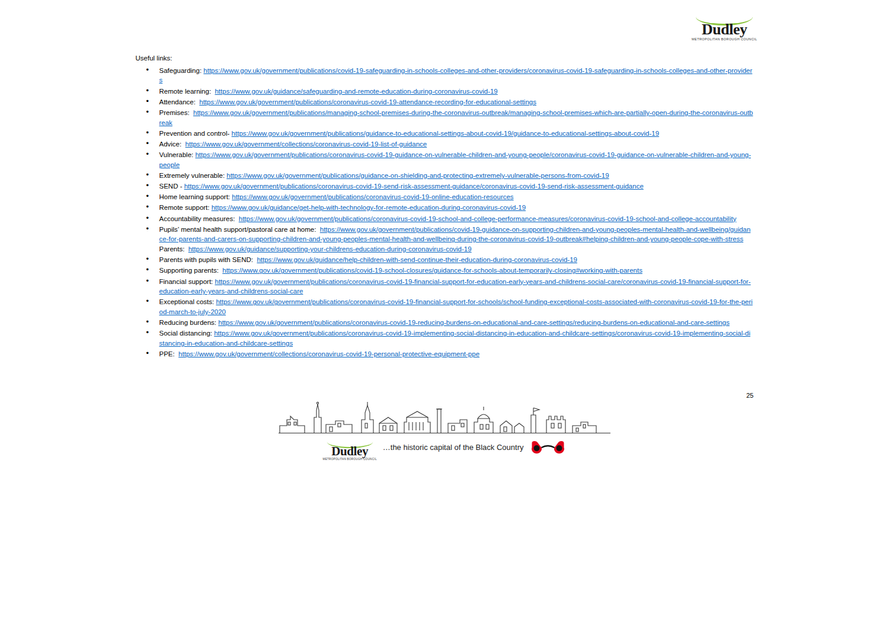Dudley
Metropolitan Borough Council
Useful links:
Safeguarding: https://www.gov.uk/government/publications/covid-19-safeguarding-in-schools-colleges-and-other-providers/coronavirus-covid-19-safeguarding-in-schools-colleges-and-other-providers
Remote learning: https://www.gov.uk/guidance/safeguarding-and-remote-education-during-coronavirus-covid-19
Attendance: https://www.gov.uk/government/publications/coronavirus-covid-19-attendance-recording-for-educational-settings
Premises: https://www.gov.uk/government/publications/managing-school-premises-during-the-coronavirus-outbreak/managing-school-premises-which-are-partially-open-during-the-coronavirus-outbreak
Prevention and control- https://www.gov.uk/government/publications/guidance-to-educational-settings-about-covid-19/guidance-to-educational-settings-about-covid-19
Advice: https://www.gov.uk/government/collections/coronavirus-covid-19-list-of-guidance
Vulnerable: https://www.gov.uk/government/publications/coronavirus-covid-19-guidance-on-vulnerable-children-and-young-people/coronavirus-covid-19-guidance-on-vulnerable-children-and-young-people
Extremely vulnerable: https://www.gov.uk/government/publications/guidance-on-shielding-and-protecting-extremely-vulnerable-persons-from-covid-19
SEND - https://www.gov.uk/government/publications/coronavirus-covid-19-send-risk-assessment-guidance/coronavirus-covid-19-send-risk-assessment-guidance
Home learning support: https://www.gov.uk/government/publications/coronavirus-covid-19-online-education-resources
Remote support: https://www.gov.uk/guidance/get-help-with-technology-for-remote-education-during-coronavirus-covid-19
Accountability measures: https://www.gov.uk/government/publications/coronavirus-covid-19-school-and-college-performance-measures/coronavirus-covid-19-school-and-college-accountability
Pupils’ mental health support/pastoral care at home: https://www.gov.uk/government/publications/covid-19-guidance-on-supporting-children-and-young-peoples-mental-health-and-wellbeing/guidance-for-parents-and-carers-on-supporting-children-and-young-peoples-mental-health-and-wellbeing-during-the-coronavirus-covid-19-outbreak#helping-children-and-young-people-cope-with-stress Parents: https://www.gov.uk/guidance/supporting-your-childrens-education-during-coronavirus-covid-19
Parents with pupils with SEND: https://www.gov.uk/guidance/help-children-with-send-continue-their-education-during-coronavirus-covid-19
Supporting parents: https://www.gov.uk/government/publications/covid-19-school-closures/guidance-for-schools-about-temporarily-closing#working-with-parents
Financial support: https://www.gov.uk/government/publications/coronavirus-covid-19-financial-support-for-education-early-years-and-childrens-social-care/coronavirus-covid-19-financial-support-for-education-early-years-and-childrens-social-care
Exceptional costs: https://www.gov.uk/government/publications/coronavirus-covid-19-financial-support-for-schools/school-funding-exceptional-costs-associated-with-coronavirus-covid-19-for-the-period-march-to-july-2020
Reducing burdens: https://www.gov.uk/government/publications/coronavirus-covid-19-reducing-burdens-on-educational-and-care-settings/reducing-burdens-on-educational-and-care-settings
Social distancing: https://www.gov.uk/government/publications/coronavirus-covid-19-implementing-social-distancing-in-education-and-childcare-settings/coronavirus-covid-19-implementing-social-distancing-in-education-and-childcare-settings
PPE: https://www.gov.uk/government/collections/coronavirus-covid-19-personal-protective-equipment-ppe
25
Dudley
Metropolitan Borough Council
…the historic capital of the Black Country